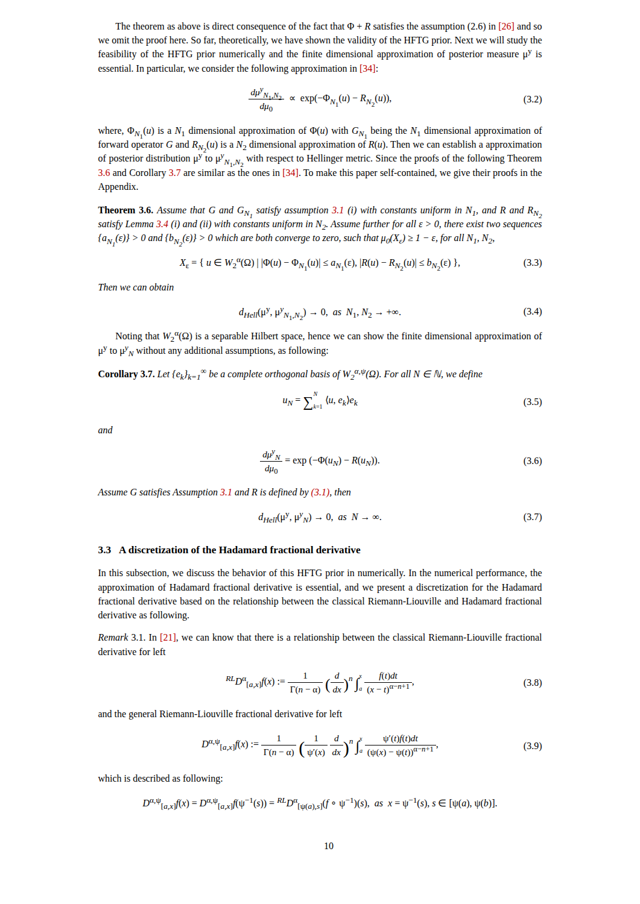The theorem as above is direct consequence of the fact that Φ + R satisfies the assumption (2.6) in [26] and so we omit the proof here. So far, theoretically, we have shown the validity of the HFTG prior. Next we will study the feasibility of the HFTG prior numerically and the finite dimensional approximation of posterior measure μy is essential. In particular, we consider the following approximation in [34]:
dμyN1,N2 dμ0 ∝ exp(−ΦN1(u) − RN2(u)), (3.2)
where, ΦN1(u) is a N1 dimensional approximation of Φ(u) with GN1 being the N1 dimensional approximation of forward operator G and RN2(u) is a N2 dimensional approximation of R(u). Then we can establish a approximation of posterior distribution μy to μyN1,N2 with respect to Hellinger metric. Since the proofs of the following Theorem 3.6 and Corollary 3.7 are similar as the ones in [34]. To make this paper self-contained, we give their proofs in the Appendix.
Theorem 3.6. Assume that G and GN1 satisfy assumption 3.1 (i) with constants uniform in N1, and R and RN2 satisfy Lemma 3.4 (i) and (ii) with constants uniform in N2. Assume further for all ε > 0, there exist two sequences {aN1(ε)} > 0 and {bN2(ε)} > 0 which are both converge to zero, such that μ0(Xε) ≥ 1 − ε, for all N1, N2,
Xε = { u ∈ W2α(Ω) | |Φ(u) − ΦN1(u)| ≤ aN1(ε), |R(u) − RN2(u)| ≤ bN2(ε) }, (3.3)
Then we can obtain
dHell(μy, μyN1,N2) → 0, as N1, N2 → +∞. (3.4)
Noting that W2α(Ω) is a separable Hilbert space, hence we can show the finite dimensional approximation of μy to μyN without any additional assumptions, as following:
Corollary 3.7. Let {ek}k=1∞ be a complete orthogonal basis of W2α,ψ(Ω). For all N ∈ ℕ, we define
uN = ∑N
k=1 ⟨u, ek⟩ek (3.5)
and
dμyN dμ0 = exp (−Φ(uN) − R(uN)). (3.6)
Assume G satisfies Assumption 3.1 and R is defined by (3.1), then
dHell(μy, μyN) → 0, as N → ∞. (3.7)
3.3 A discretization of the Hadamard fractional derivative
In this subsection, we discuss the behavior of this HFTG prior in numerically. In the numerical performance, the approximation of Hadamard fractional derivative is essential, and we present a discretization for the Hadamard fractional derivative based on the relationship between the classical Riemann-Liouville and Hadamard fractional derivative as following.
Remark 3.1. In [21], we can know that there is a relationship between the classical Riemann-Liouville fractional derivative for left
RLDα[a,x]f(x) := 1 Γ(n − α) (ddx)n ∫x
a f(t)dt(x − t)α−n+1, (3.8)
and the general Riemann-Liouville fractional derivative for left
Dα,ψ[a,x]f(x) := 1 Γ(n − α) (1 ψ′(x) ddx)n ∫x
a ψ′(t)f(t)dt(ψ(x) − ψ(t))α−n+1, (3.9)
which is described as following:
Dα,ψ[a,x]f(x) = Dα,ψ[a,x]f(ψ−1(s)) = RLDα[ψ(a),s](f ∘ ψ−1)(s), as x = ψ−1(s), s ∈ [ψ(a), ψ(b)].
10